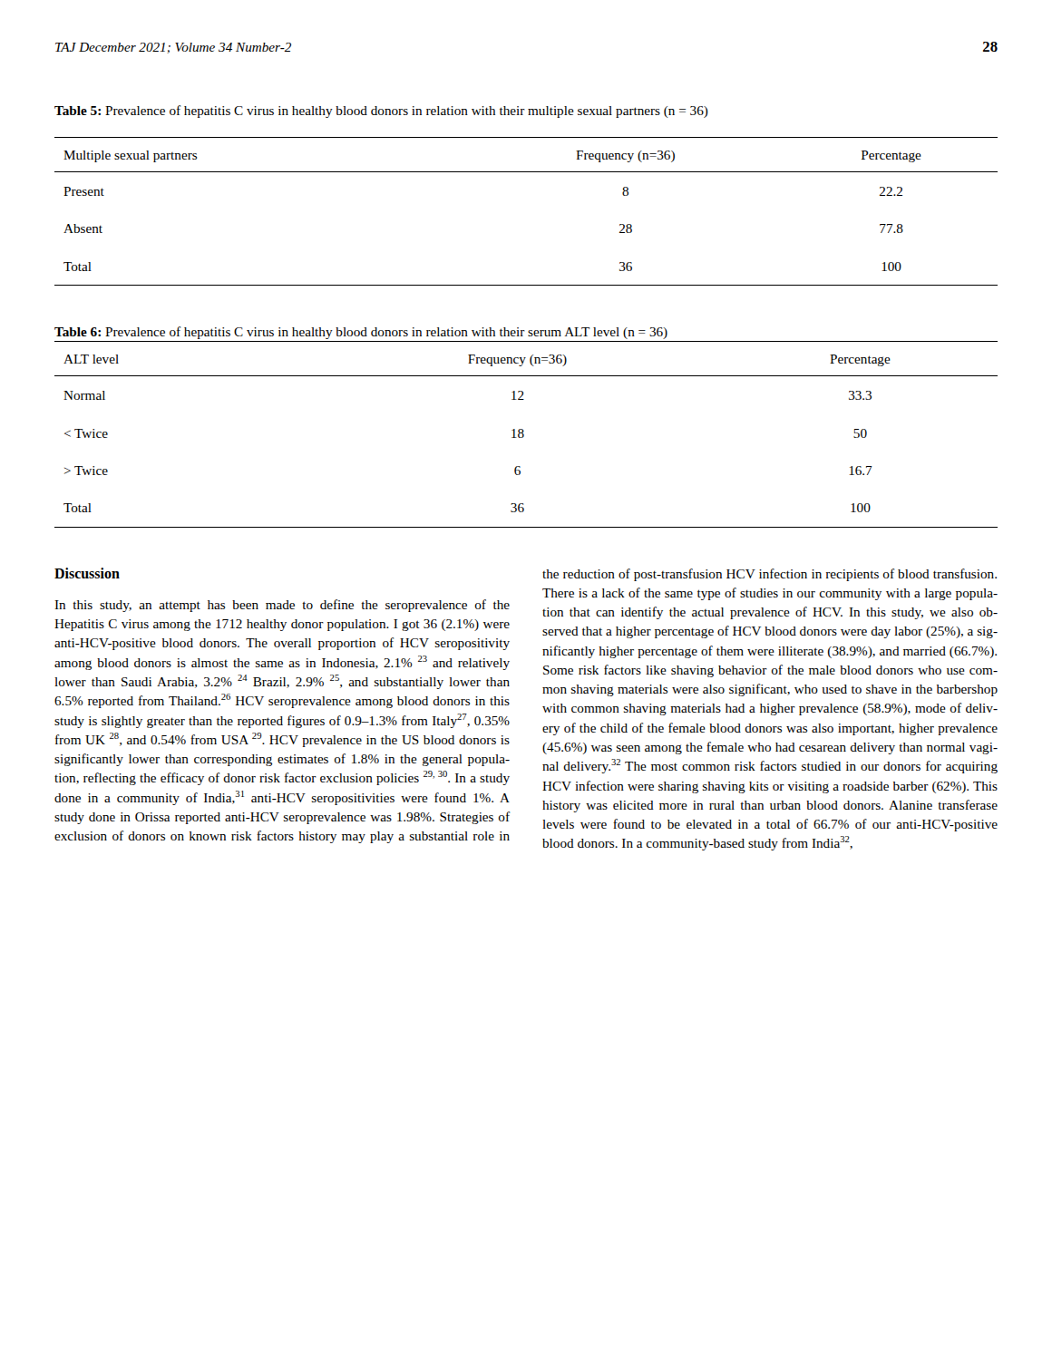TAJ December 2021; Volume 34 Number-2 28
Table 5: Prevalence of hepatitis C virus in healthy blood donors in relation with their multiple sexual partners (n = 36)
| Multiple sexual partners | Frequency (n=36) | Percentage |
| --- | --- | --- |
| Present | 8 | 22.2 |
| Absent | 28 | 77.8 |
| Total | 36 | 100 |
Table 6: Prevalence of hepatitis C virus in healthy blood donors in relation with their serum ALT level (n = 36)
| ALT level | Frequency (n=36) | Percentage |
| --- | --- | --- |
| Normal | 12 | 33.3 |
| < Twice | 18 | 50 |
| > Twice | 6 | 16.7 |
| Total | 36 | 100 |
Discussion
In this study, an attempt has been made to define the seroprevalence of the Hepatitis C virus among the 1712 healthy donor population. I got 36 (2.1%) were anti-HCV-positive blood donors. The overall proportion of HCV seropositivity among blood donors is almost the same as in Indonesia, 2.1% 23 and relatively lower than Saudi Arabia, 3.2% 24 Brazil, 2.9% 25, and substantially lower than 6.5% reported from Thailand.26 HCV seroprevalence among blood donors in this study is slightly greater than the reported figures of 0.9–1.3% from Italy27, 0.35% from UK 28, and 0.54% from USA 29. HCV prevalence in the US blood donors is significantly lower than corresponding estimates of 1.8% in the general population, reflecting the efficacy of donor risk factor exclusion policies 29, 30. In a study done in a community of India,31 anti-HCV seropositivities were found 1%. A study done in Orissa reported anti-HCV seroprevalence was 1.98%. Strategies of exclusion of donors on known risk factors history may play a substantial role in the reduction of post-transfusion HCV infection in recipients of blood transfusion. There is a lack of the same type of studies in our community with a large population that can identify the actual prevalence of HCV. In this study, we also observed that a higher percentage of HCV blood donors were day labor (25%), a significantly higher percentage of them were illiterate (38.9%), and married (66.7%). Some risk factors like shaving behavior of the male blood donors who use common shaving materials were also significant, who used to shave in the barbershop with common shaving materials had a higher prevalence (58.9%), mode of delivery of the child of the female blood donors was also important, higher prevalence (45.6%) was seen among the female who had cesarean delivery than normal vaginal delivery.32 The most common risk factors studied in our donors for acquiring HCV infection were sharing shaving kits or visiting a roadside barber (62%). This history was elicited more in rural than urban blood donors. Alanine transferase levels were found to be elevated in a total of 66.7% of our anti-HCV-positive blood donors. In a community-based study from India32,